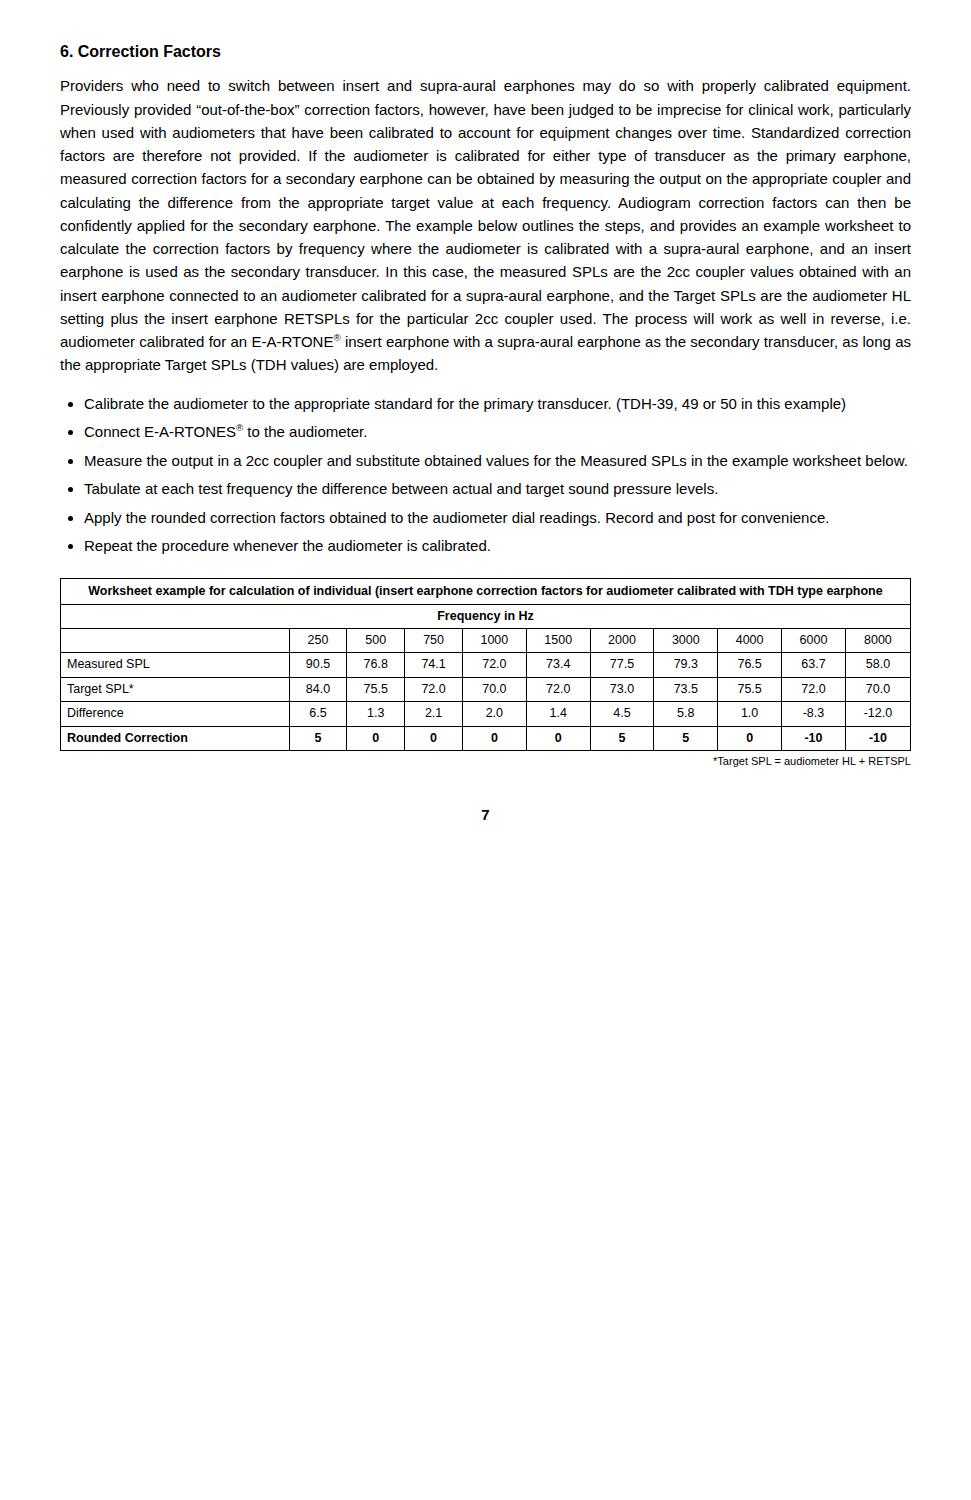6. Correction Factors
Providers who need to switch between insert and supra-aural earphones may do so with properly calibrated equipment. Previously provided “out-of-the-box” correction factors, however, have been judged to be imprecise for clinical work, particularly when used with audiometers that have been calibrated to account for equipment changes over time. Standardized correction factors are therefore not provided. If the audiometer is calibrated for either type of transducer as the primary earphone, measured correction factors for a secondary earphone can be obtained by measuring the output on the appropriate coupler and calculating the difference from the appropriate target value at each frequency. Audiogram correction factors can then be confidently applied for the secondary earphone. The example below outlines the steps, and provides an example worksheet to calculate the correction factors by frequency where the audiometer is calibrated with a supra-aural earphone, and an insert earphone is used as the secondary transducer. In this case, the measured SPLs are the 2cc coupler values obtained with an insert earphone connected to an audiometer calibrated for a supra-aural earphone, and the Target SPLs are the audiometer HL setting plus the insert earphone RETSPLs for the particular 2cc coupler used. The process will work as well in reverse, i.e. audiometer calibrated for an E-A-RTONE® insert earphone with a supra-aural earphone as the secondary transducer, as long as the appropriate Target SPLs (TDH values) are employed.
Calibrate the audiometer to the appropriate standard for the primary transducer. (TDH-39, 49 or 50 in this example)
Connect E-A-RTONES® to the audiometer.
Measure the output in a 2cc coupler and substitute obtained values for the Measured SPLs in the example worksheet below.
Tabulate at each test frequency the difference between actual and target sound pressure levels.
Apply the rounded correction factors obtained to the audiometer dial readings. Record and post for convenience.
Repeat the procedure whenever the audiometer is calibrated.
Worksheet example for calculation of individual (insert earphone correction factors for audiometer calibrated with TDH type earphone
| Frequency in Hz |
| | 250 | 500 | 750 | 1000 | 1500 | 2000 | 3000 | 4000 | 6000 | 8000 |
| Measured SPL | 90.5 | 76.8 | 74.1 | 72.0 | 73.4 | 77.5 | 79.3 | 76.5 | 63.7 | 58.0 |
| Target SPL* | 84.0 | 75.5 | 72.0 | 70.0 | 72.0 | 73.0 | 73.5 | 75.5 | 72.0 | 70.0 |
| Difference | 6.5 | 1.3 | 2.1 | 2.0 | 1.4 | 4.5 | 5.8 | 1.0 | -8.3 | -12.0 |
| Rounded Correction | 5 | 0 | 0 | 0 | 0 | 5 | 5 | 0 | -10 | -10 |
*Target SPL = audiometer HL + RETSPL
7